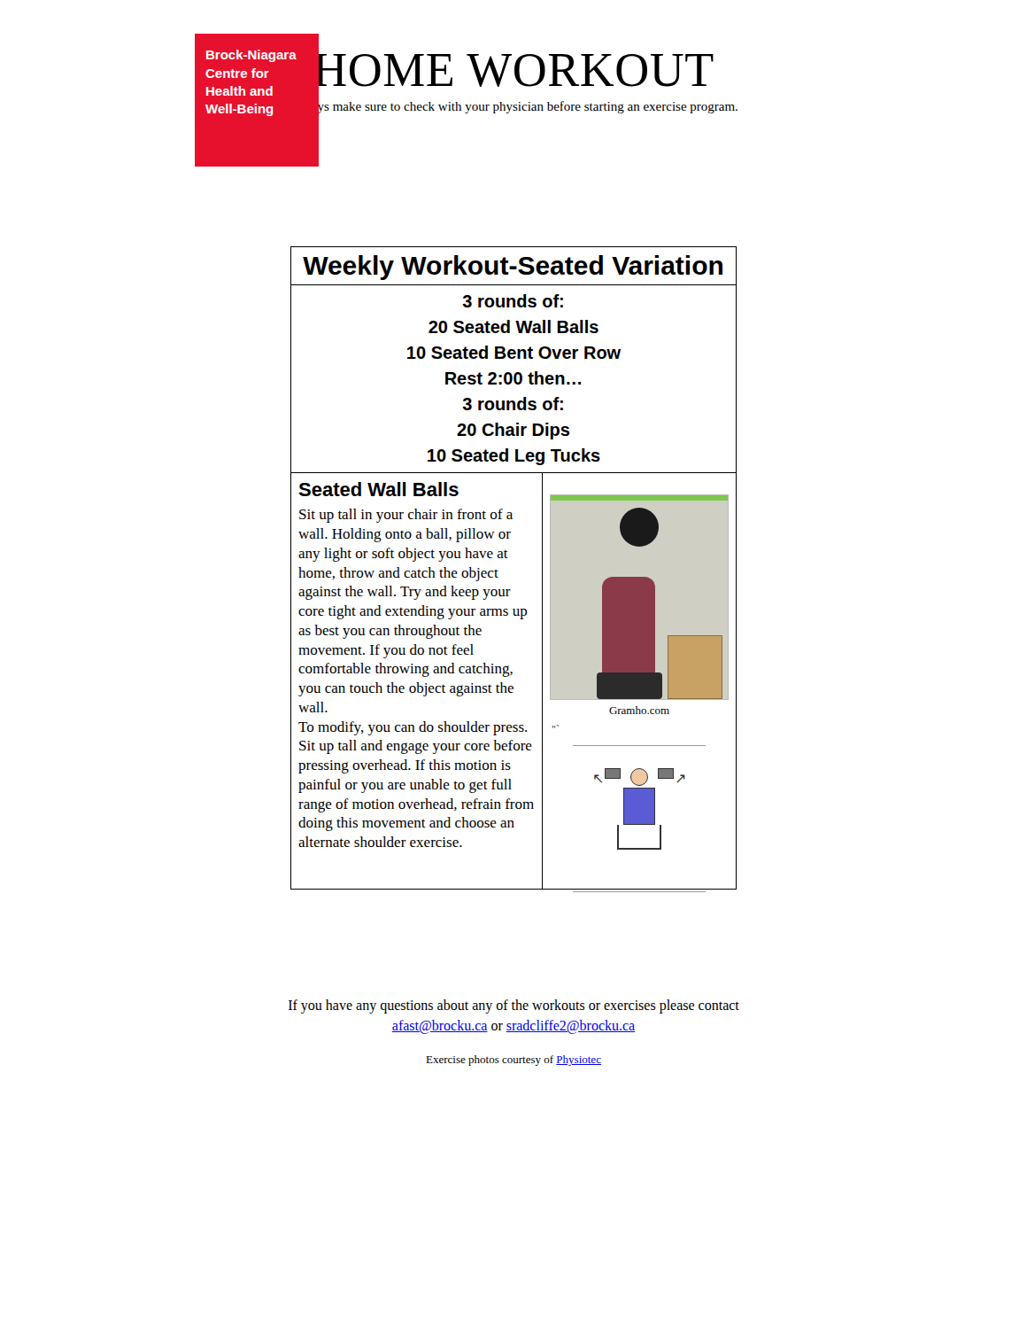Brock-Niagara
Centre for
Health and
Well-Being
HOME WORKOUT
Always make sure to check with your physician before starting an exercise program.
| Weekly Workout-Seated Variation |
| 3 rounds of: 20 Seated Wall Balls 10 Seated Bent Over Row Rest 2:00 then… 3 rounds of: 20 Chair Dips 10 Seated Leg Tucks |
| Seated Wall Balls Sit up tall in your chair in front of a wall. Holding onto a ball, pillow or any light or soft object you have at home, throw and catch the object against the wall. Try and keep your core tight and extending your arms up as best you can throughout the movement. If you do not feel comfortable throwing and catching, you can touch the object against the wall. To modify, you can do shoulder press. Sit up tall and engage your core before pressing overhead. If this motion is painful or you are unable to get full range of motion overhead, refrain from doing this movement and choose an alternate shoulder exercise. | Gramho.com "` ↖ ↗ |
If you have any questions about any of the workouts or exercises please contact
afast@brocku.ca or sradcliffe2@brocku.ca
Exercise photos courtesy of Physiotec